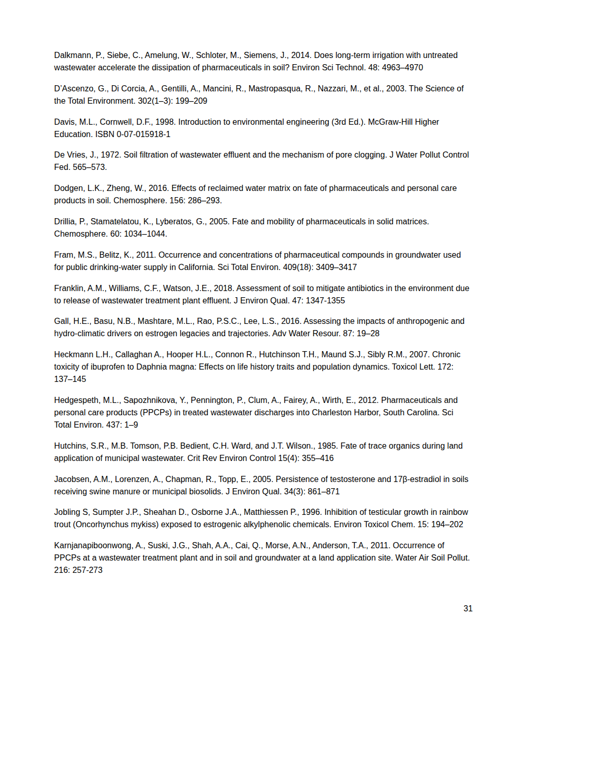Dalkmann, P., Siebe, C., Amelung, W., Schloter, M., Siemens, J., 2014. Does long-term irrigation with untreated wastewater accelerate the dissipation of pharmaceuticals in soil? Environ Sci Technol. 48: 4963–4970
D’Ascenzo, G., Di Corcia, A., Gentilli, A., Mancini, R., Mastropasqua, R., Nazzari, M., et al., 2003. The Science of the Total Environment. 302(1–3): 199–209
Davis, M.L., Cornwell, D.F., 1998. Introduction to environmental engineering (3rd Ed.). McGraw-Hill Higher Education. ISBN 0-07-015918-1
De Vries, J., 1972. Soil filtration of wastewater effluent and the mechanism of pore clogging. J Water Pollut Control Fed. 565–573.
Dodgen, L.K., Zheng, W., 2016. Effects of reclaimed water matrix on fate of pharmaceuticals and personal care products in soil. Chemosphere. 156: 286–293.
Drillia, P., Stamatelatou, K., Lyberatos, G., 2005. Fate and mobility of pharmaceuticals in solid matrices. Chemosphere. 60: 1034–1044.
Fram, M.S., Belitz, K., 2011. Occurrence and concentrations of pharmaceutical compounds in groundwater used for public drinking-water supply in California. Sci Total Environ. 409(18): 3409–3417
Franklin, A.M., Williams, C.F., Watson, J.E., 2018. Assessment of soil to mitigate antibiotics in the environment due to release of wastewater treatment plant effluent. J Environ Qual. 47: 1347-1355
Gall, H.E., Basu, N.B., Mashtare, M.L., Rao, P.S.C., Lee, L.S., 2016. Assessing the impacts of anthropogenic and hydro-climatic drivers on estrogen legacies and trajectories. Adv Water Resour. 87: 19–28
Heckmann L.H., Callaghan A., Hooper H.L., Connon R., Hutchinson T.H., Maund S.J., Sibly R.M., 2007. Chronic toxicity of ibuprofen to Daphnia magna: Effects on life history traits and population dynamics. Toxicol Lett. 172: 137–145
Hedgespeth, M.L., Sapozhnikova, Y., Pennington, P., Clum, A., Fairey, A., Wirth, E., 2012. Pharmaceuticals and personal care products (PPCPs) in treated wastewater discharges into Charleston Harbor, South Carolina. Sci Total Environ. 437: 1–9
Hutchins, S.R., M.B. Tomson, P.B. Bedient, C.H. Ward, and J.T. Wilson., 1985. Fate of trace organics during land application of municipal wastewater. Crit Rev Environ Control 15(4): 355–416
Jacobsen, A.M., Lorenzen, A., Chapman, R., Topp, E., 2005. Persistence of testosterone and 17β-estradiol in soils receiving swine manure or municipal biosolids. J Environ Qual. 34(3): 861–871
Jobling S, Sumpter J.P., Sheahan D., Osborne J.A., Matthiessen P., 1996. Inhibition of testicular growth in rainbow trout (Oncorhynchus mykiss) exposed to estrogenic alkylphenolic chemicals. Environ Toxicol Chem. 15: 194–202
Karnjanapiboonwong, A., Suski, J.G., Shah, A.A., Cai, Q., Morse, A.N., Anderson, T.A., 2011. Occurrence of PPCPs at a wastewater treatment plant and in soil and groundwater at a land application site. Water Air Soil Pollut. 216: 257-273
31